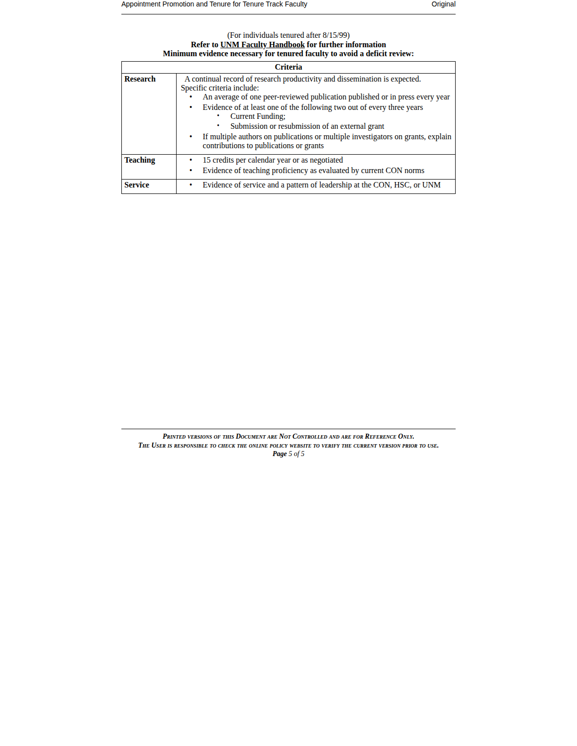Appointment Promotion and Tenure for Tenure Track Faculty
Original
(For individuals tenured after 8/15/99)
Refer to UNM Faculty Handbook for further information
Minimum evidence necessary for tenured faculty to avoid a deficit review:
| Criteria |
| --- |
| Research | A continual record of research productivity and dissemination is expected. Specific criteria include: An average of one peer-reviewed publication published or in press every year Evidence of at least one of the following two out of every three years Current Funding; Submission or resubmission of an external grant If multiple authors on publications or multiple investigators on grants, explain contributions to publications or grants |
| Teaching | 15 credits per calendar year or as negotiated Evidence of teaching proficiency as evaluated by current CON norms |
| Service | Evidence of service and a pattern of leadership at the CON, HSC, or UNM |
Printed versions of this Document are Not Controlled and are for Reference Only.
The User is responsible to check the online policy website to verify the current version prior to use.
Page 5 of 5